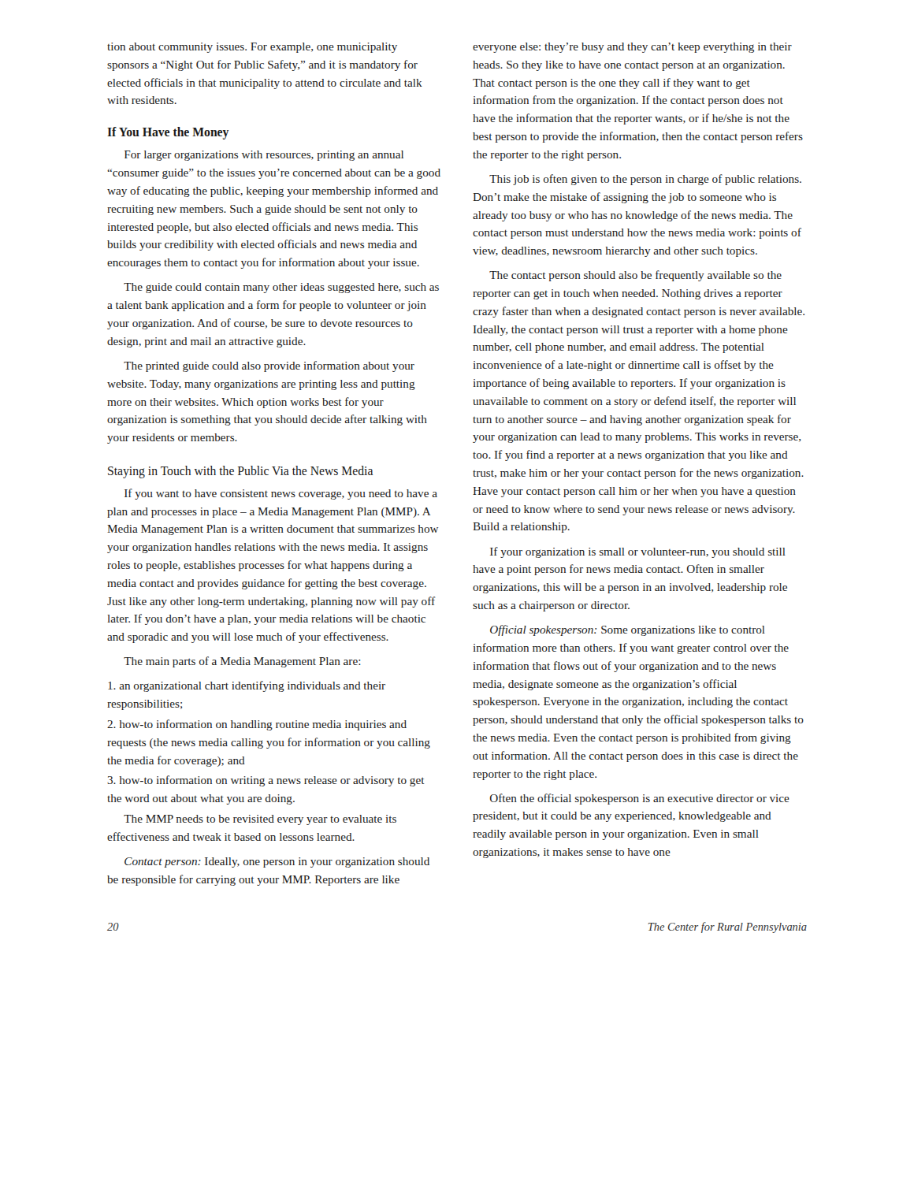tion about community issues. For example, one municipality sponsors a “Night Out for Public Safety,” and it is mandatory for elected officials in that municipality to attend to circulate and talk with residents.
If You Have the Money
For larger organizations with resources, printing an annual “consumer guide” to the issues you’re concerned about can be a good way of educating the public, keeping your membership informed and recruiting new members. Such a guide should be sent not only to interested people, but also elected officials and news media. This builds your credibility with elected officials and news media and encourages them to contact you for information about your issue.
The guide could contain many other ideas suggested here, such as a talent bank application and a form for people to volunteer or join your organization. And of course, be sure to devote resources to design, print and mail an attractive guide.
The printed guide could also provide information about your website. Today, many organizations are printing less and putting more on their websites. Which option works best for your organization is something that you should decide after talking with your residents or members.
Staying in Touch with the Public Via the News Media
If you want to have consistent news coverage, you need to have a plan and processes in place – a Media Management Plan (MMP). A Media Management Plan is a written document that summarizes how your organization handles relations with the news media. It assigns roles to people, establishes processes for what happens during a media contact and provides guidance for getting the best coverage. Just like any other long-term undertaking, planning now will pay off later. If you don’t have a plan, your media relations will be chaotic and sporadic and you will lose much of your effectiveness.
The main parts of a Media Management Plan are:
1. an organizational chart identifying individuals and their responsibilities;
2. how-to information on handling routine media inquiries and requests (the news media calling you for information or you calling the media for coverage); and
3. how-to information on writing a news release or advisory to get the word out about what you are doing.
The MMP needs to be revisited every year to evaluate its effectiveness and tweak it based on lessons learned.
Contact person: Ideally, one person in your organization should be responsible for carrying out your MMP. Reporters are like everyone else: they’re busy and they can’t keep everything in their heads. So they like to have one contact person at an organization. That contact person is the one they call if they want to get information from the organization. If the contact person does not have the information that the reporter wants, or if he/she is not the best person to provide the information, then the contact person refers the reporter to the right person.
This job is often given to the person in charge of public relations. Don’t make the mistake of assigning the job to someone who is already too busy or who has no knowledge of the news media. The contact person must understand how the news media work: points of view, deadlines, newsroom hierarchy and other such topics.
The contact person should also be frequently available so the reporter can get in touch when needed. Nothing drives a reporter crazy faster than when a designated contact person is never available. Ideally, the contact person will trust a reporter with a home phone number, cell phone number, and email address. The potential inconvenience of a late-night or dinnertime call is offset by the importance of being available to reporters. If your organization is unavailable to comment on a story or defend itself, the reporter will turn to another source – and having another organization speak for your organization can lead to many problems. This works in reverse, too. If you find a reporter at a news organization that you like and trust, make him or her your contact person for the news organization. Have your contact person call him or her when you have a question or need to know where to send your news release or news advisory. Build a relationship.
If your organization is small or volunteer-run, you should still have a point person for news media contact. Often in smaller organizations, this will be a person in an involved, leadership role such as a chairperson or director.
Official spokesperson: Some organizations like to control information more than others. If you want greater control over the information that flows out of your organization and to the news media, designate someone as the organization’s official spokesperson. Everyone in the organization, including the contact person, should understand that only the official spokesperson talks to the news media. Even the contact person is prohibited from giving out information. All the contact person does in this case is direct the reporter to the right place.
Often the official spokesperson is an executive director or vice president, but it could be any experienced, knowledgeable and readily available person in your organization. Even in small organizations, it makes sense to have one
20 The Center for Rural Pennsylvania